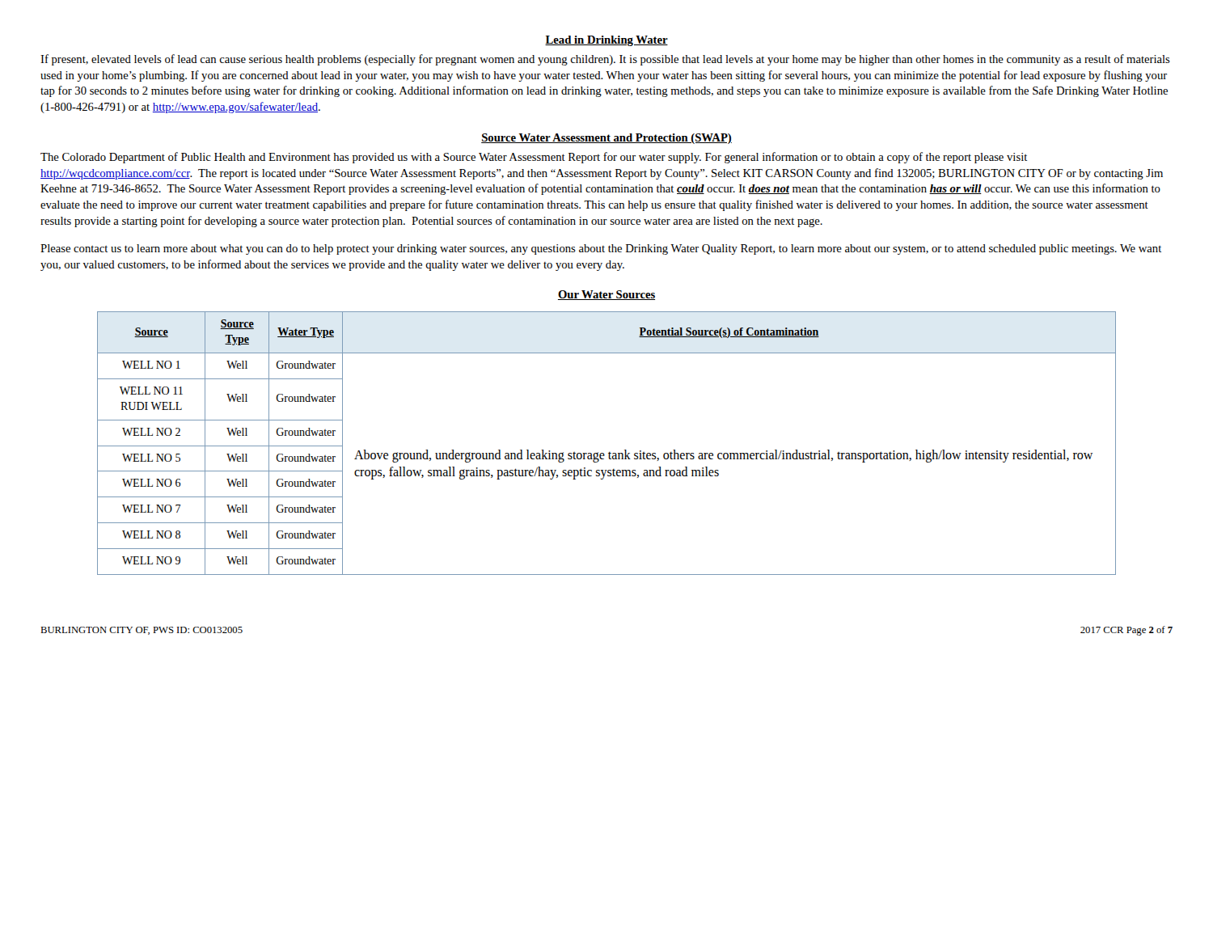Lead in Drinking Water
If present, elevated levels of lead can cause serious health problems (especially for pregnant women and young children). It is possible that lead levels at your home may be higher than other homes in the community as a result of materials used in your home’s plumbing. If you are concerned about lead in your water, you may wish to have your water tested. When your water has been sitting for several hours, you can minimize the potential for lead exposure by flushing your tap for 30 seconds to 2 minutes before using water for drinking or cooking. Additional information on lead in drinking water, testing methods, and steps you can take to minimize exposure is available from the Safe Drinking Water Hotline (1-800-426-4791) or at http://www.epa.gov/safewater/lead.
Source Water Assessment and Protection (SWAP)
The Colorado Department of Public Health and Environment has provided us with a Source Water Assessment Report for our water supply. For general information or to obtain a copy of the report please visit http://wqcdcompliance.com/ccr. The report is located under “Source Water Assessment Reports”, and then “Assessment Report by County”. Select KIT CARSON County and find 132005; BURLINGTON CITY OF or by contacting Jim Keehne at 719-346-8652. The Source Water Assessment Report provides a screening-level evaluation of potential contamination that could occur. It does not mean that the contamination has or will occur. We can use this information to evaluate the need to improve our current water treatment capabilities and prepare for future contamination threats. This can help us ensure that quality finished water is delivered to your homes. In addition, the source water assessment results provide a starting point for developing a source water protection plan. Potential sources of contamination in our source water area are listed on the next page.
Please contact us to learn more about what you can do to help protect your drinking water sources, any questions about the Drinking Water Quality Report, to learn more about our system, or to attend scheduled public meetings. We want you, our valued customers, to be informed about the services we provide and the quality water we deliver to you every day.
Our Water Sources
| Source | Source Type | Water Type | Potential Source(s) of Contamination |
| --- | --- | --- | --- |
| WELL NO 1 | Well | Groundwater | Above ground, underground and leaking storage tank sites, others are commercial/industrial, transportation, high/low intensity residential, row crops, fallow, small grains, pasture/hay, septic systems, and road miles |
| WELL NO 11 RUDI WELL | Well | Groundwater |
| WELL NO 2 | Well | Groundwater |
| WELL NO 5 | Well | Groundwater |
| WELL NO 6 | Well | Groundwater |
| WELL NO 7 | Well | Groundwater |
| WELL NO 8 | Well | Groundwater |
| WELL NO 9 | Well | Groundwater |
BURLINGTON CITY OF, PWS ID: CO0132005
2017 CCR Page 2 of 7